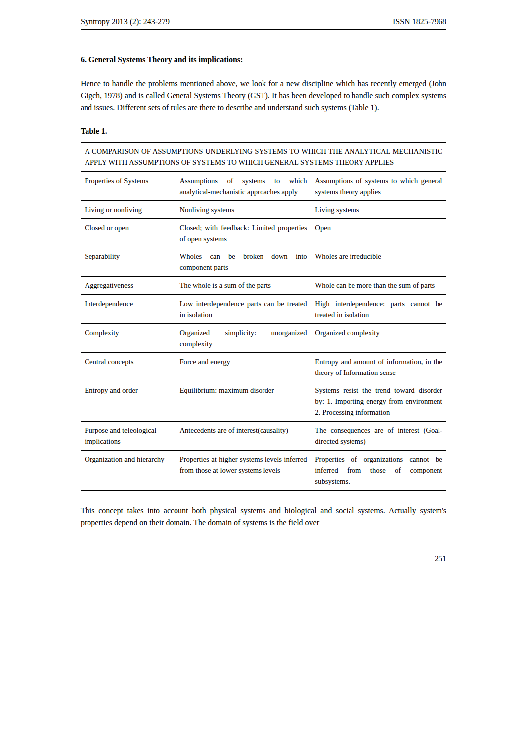Syntropy 2013 (2): 243-279 ISSN 1825-7968
6. General Systems Theory and its implications:
Hence to handle the problems mentioned above, we look for a new discipline which has recently emerged (John Gigch, 1978) and is called General Systems Theory (GST). It has been developed to handle such complex systems and issues. Different sets of rules are there to describe and understand such systems (Table 1).
Table 1.
| A comparison of assumptions underlying systems to which the analytical mechanistic apply with assumptions of systems to which general systems theory applies |
| Properties of Systems | Assumptions of systems to which analytical-mechanistic approaches apply | Assumptions of systems to which general systems theory applies |
| Living or nonliving | Nonliving systems | Living systems |
| Closed or open | Closed; with feedback: Limited properties of open systems | Open |
| Separability | Wholes can be broken down into component parts | Wholes are irreducible |
| Aggregativeness | The whole is a sum of the parts | Whole can be more than the sum of parts |
| Interdependence | Low interdependence parts can be treated in isolation | High interdependence: parts cannot be treated in isolation |
| Complexity | Organized simplicity: unorganized complexity | Organized complexity |
| Central concepts | Force and energy | Entropy and amount of information, in the theory of Information sense |
| Entropy and order | Equilibrium: maximum disorder | Systems resist the trend toward disorder by: 1. Importing energy from environment 2. Processing information |
| Purpose and teleological implications | Antecedents are of interest(causality) | The consequences are of interest (Goal- directed systems) |
| Organization and hierarchy | Properties at higher systems levels inferred from those at lower systems levels | Properties of organizations cannot be inferred from those of component subsystems. |
This concept takes into account both physical systems and biological and social systems. Actually system's properties depend on their domain. The domain of systems is the field over
251